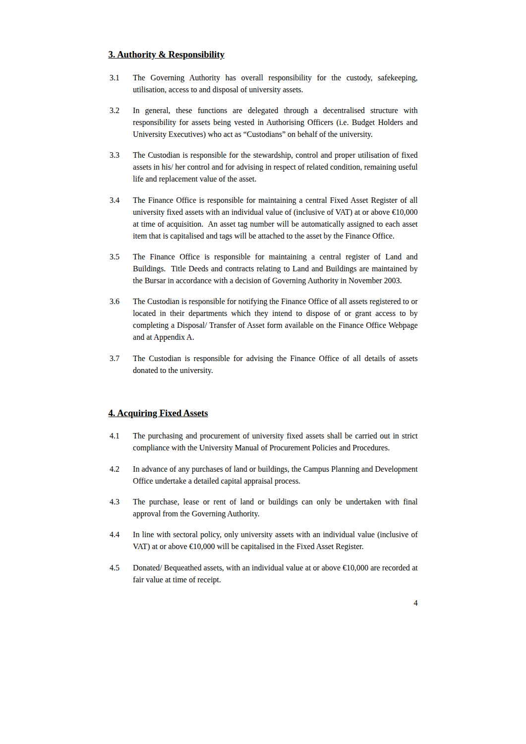3. Authority & Responsibility
3.1
The Governing Authority has overall responsibility for the custody, safekeeping, utilisation, access to and disposal of university assets.
3.2
In general, these functions are delegated through a decentralised structure with responsibility for assets being vested in Authorising Officers (i.e. Budget Holders and University Executives) who act as “Custodians” on behalf of the university.
3.3
The Custodian is responsible for the stewardship, control and proper utilisation of fixed assets in his/ her control and for advising in respect of related condition, remaining useful life and replacement value of the asset.
3.4
The Finance Office is responsible for maintaining a central Fixed Asset Register of all university fixed assets with an individual value of (inclusive of VAT) at or above €10,000 at time of acquisition. An asset tag number will be automatically assigned to each asset item that is capitalised and tags will be attached to the asset by the Finance Office.
3.5
The Finance Office is responsible for maintaining a central register of Land and Buildings. Title Deeds and contracts relating to Land and Buildings are maintained by the Bursar in accordance with a decision of Governing Authority in November 2003.
3.6
The Custodian is responsible for notifying the Finance Office of all assets registered to or located in their departments which they intend to dispose of or grant access to by completing a Disposal/ Transfer of Asset form available on the Finance Office Webpage and at Appendix A.
3.7
The Custodian is responsible for advising the Finance Office of all details of assets donated to the university.
4. Acquiring Fixed Assets
4.1
The purchasing and procurement of university fixed assets shall be carried out in strict compliance with the University Manual of Procurement Policies and Procedures.
4.2
In advance of any purchases of land or buildings, the Campus Planning and Development Office undertake a detailed capital appraisal process.
4.3
The purchase, lease or rent of land or buildings can only be undertaken with final approval from the Governing Authority.
4.4
In line with sectoral policy, only university assets with an individual value (inclusive of VAT) at or above €10,000 will be capitalised in the Fixed Asset Register.
4.5
Donated/ Bequeathed assets, with an individual value at or above €10,000 are recorded at fair value at time of receipt.
4